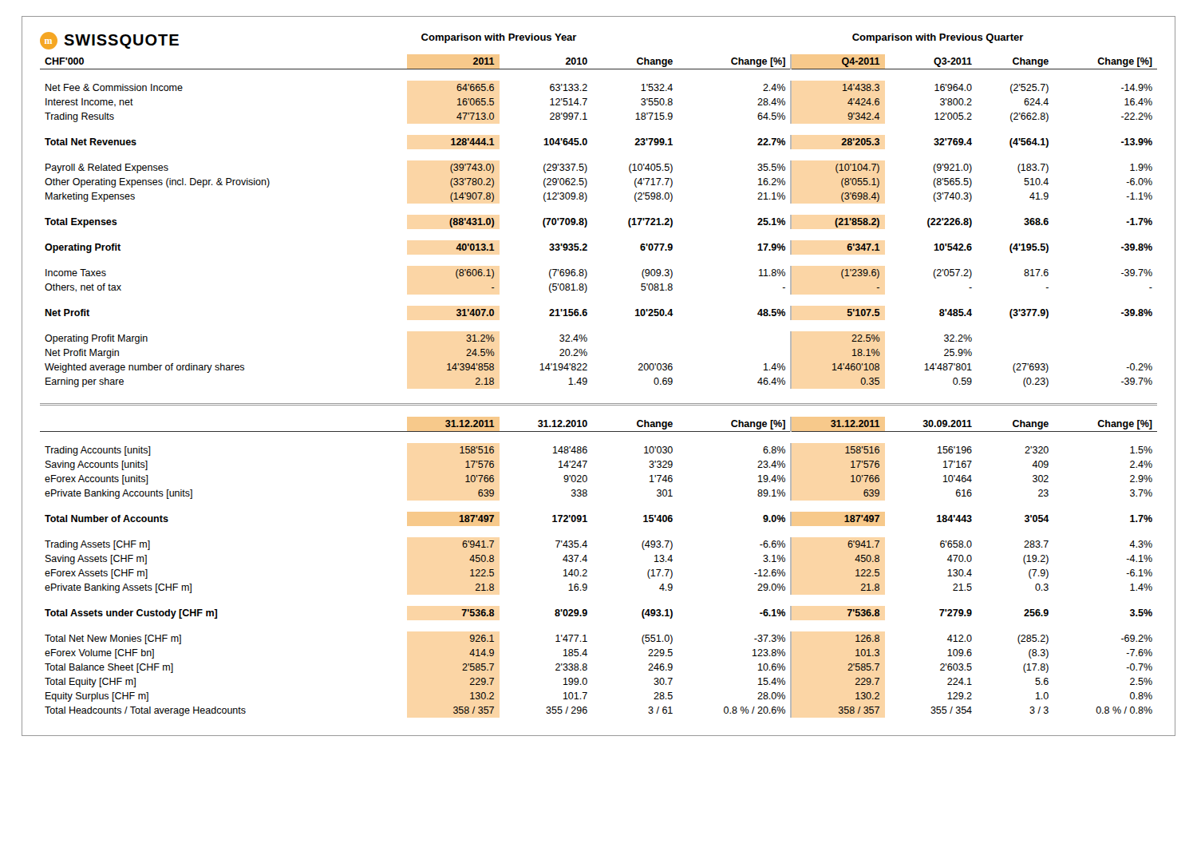m SWISSQUOTE
Comparison with Previous Year
Comparison with Previous Quarter
| CHF'000 | 2011 | 2010 | Change | Change [%] | Q4-2011 | Q3-2011 | Change | Change [%] |
| --- | --- | --- | --- | --- | --- | --- | --- | --- |
| Net Fee & Commission Income | 64'665.6 | 63'133.2 | 1'532.4 | 2.4% | 14'438.3 | 16'964.0 | (2'525.7) | -14.9% |
| Interest Income, net | 16'065.5 | 12'514.7 | 3'550.8 | 28.4% | 4'424.6 | 3'800.2 | 624.4 | 16.4% |
| Trading Results | 47'713.0 | 28'997.1 | 18'715.9 | 64.5% | 9'342.4 | 12'005.2 | (2'662.8) | -22.2% |
| Total Net Revenues | 128'444.1 | 104'645.0 | 23'799.1 | 22.7% | 28'205.3 | 32'769.4 | (4'564.1) | -13.9% |
| Payroll & Related Expenses | (39'743.0) | (29'337.5) | (10'405.5) | 35.5% | (10'104.7) | (9'921.0) | (183.7) | 1.9% |
| Other Operating Expenses (incl. Depr. & Provision) | (33'780.2) | (29'062.5) | (4'717.7) | 16.2% | (8'055.1) | (8'565.5) | 510.4 | -6.0% |
| Marketing Expenses | (14'907.8) | (12'309.8) | (2'598.0) | 21.1% | (3'698.4) | (3'740.3) | 41.9 | -1.1% |
| Total Expenses | (88'431.0) | (70'709.8) | (17'721.2) | 25.1% | (21'858.2) | (22'226.8) | 368.6 | -1.7% |
| Operating Profit | 40'013.1 | 33'935.2 | 6'077.9 | 17.9% | 6'347.1 | 10'542.6 | (4'195.5) | -39.8% |
| Income Taxes | (8'606.1) | (7'696.8) | (909.3) | 11.8% | (1'239.6) | (2'057.2) | 817.6 | -39.7% |
| Others, net of tax | - | (5'081.8) | 5'081.8 | - | - | - | - | - |
| Net Profit | 31'407.0 | 21'156.6 | 10'250.4 | 48.5% | 5'107.5 | 8'485.4 | (3'377.9) | -39.8% |
| Operating Profit Margin | 31.2% | 32.4% | | | 22.5% | 32.2% | | |
| Net Profit Margin | 24.5% | 20.2% | | | 18.1% | 25.9% | | |
| Weighted average number of ordinary shares | 14'394'858 | 14'194'822 | 200'036 | 1.4% | 14'460'108 | 14'487'801 | (27'693) | -0.2% |
| Earning per share | 2.18 | 1.49 | 0.69 | 46.4% | 0.35 | 0.59 | (0.23) | -39.7% |
| | 31.12.2011 | 31.12.2010 | Change | Change [%] | 31.12.2011 | 30.09.2011 | Change | Change [%] |
| Trading Accounts [units] | 158'516 | 148'486 | 10'030 | 6.8% | 158'516 | 156'196 | 2'320 | 1.5% |
| Saving Accounts [units] | 17'576 | 14'247 | 3'329 | 23.4% | 17'576 | 17'167 | 409 | 2.4% |
| eForex Accounts [units] | 10'766 | 9'020 | 1'746 | 19.4% | 10'766 | 10'464 | 302 | 2.9% |
| ePrivate Banking Accounts [units] | 639 | 338 | 301 | 89.1% | 639 | 616 | 23 | 3.7% |
| Total Number of Accounts | 187'497 | 172'091 | 15'406 | 9.0% | 187'497 | 184'443 | 3'054 | 1.7% |
| Trading Assets [CHF m] | 6'941.7 | 7'435.4 | (493.7) | -6.6% | 6'941.7 | 6'658.0 | 283.7 | 4.3% |
| Saving Assets [CHF m] | 450.8 | 437.4 | 13.4 | 3.1% | 450.8 | 470.0 | (19.2) | -4.1% |
| eForex Assets [CHF m] | 122.5 | 140.2 | (17.7) | -12.6% | 122.5 | 130.4 | (7.9) | -6.1% |
| ePrivate Banking Assets [CHF m] | 21.8 | 16.9 | 4.9 | 29.0% | 21.8 | 21.5 | 0.3 | 1.4% |
| Total Assets under Custody [CHF m] | 7'536.8 | 8'029.9 | (493.1) | -6.1% | 7'536.8 | 7'279.9 | 256.9 | 3.5% |
| Total Net New Monies [CHF m] | 926.1 | 1'477.1 | (551.0) | -37.3% | 126.8 | 412.0 | (285.2) | -69.2% |
| eForex Volume [CHF bn] | 414.9 | 185.4 | 229.5 | 123.8% | 101.3 | 109.6 | (8.3) | -7.6% |
| Total Balance Sheet [CHF m] | 2'585.7 | 2'338.8 | 246.9 | 10.6% | 2'585.7 | 2'603.5 | (17.8) | -0.7% |
| Total Equity [CHF m] | 229.7 | 199.0 | 30.7 | 15.4% | 229.7 | 224.1 | 5.6 | 2.5% |
| Equity Surplus [CHF m] | 130.2 | 101.7 | 28.5 | 28.0% | 130.2 | 129.2 | 1.0 | 0.8% |
| Total Headcounts / Total average Headcounts | 358 / 357 | 355 / 296 | 3 / 61 | 0.8 % / 20.6% | 358 / 357 | 355 / 354 | 3 / 3 | 0.8 % / 0.8% |